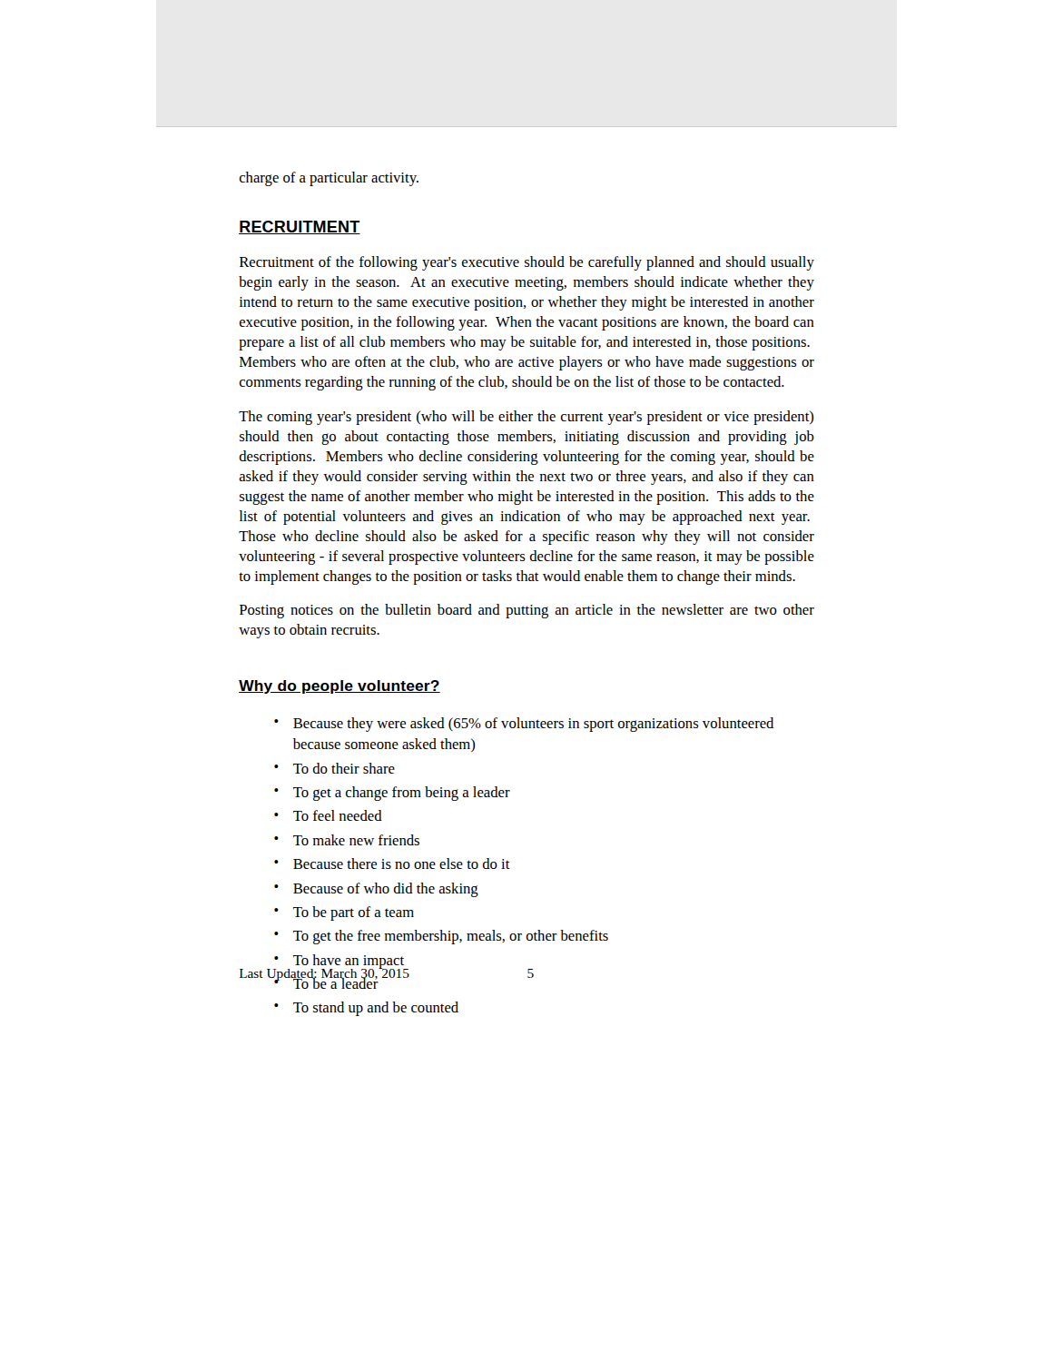charge of a particular activity.
RECRUITMENT
Recruitment of the following year's executive should be carefully planned and should usually begin early in the season. At an executive meeting, members should indicate whether they intend to return to the same executive position, or whether they might be interested in another executive position, in the following year. When the vacant positions are known, the board can prepare a list of all club members who may be suitable for, and interested in, those positions. Members who are often at the club, who are active players or who have made suggestions or comments regarding the running of the club, should be on the list of those to be contacted.
The coming year's president (who will be either the current year's president or vice president) should then go about contacting those members, initiating discussion and providing job descriptions. Members who decline considering volunteering for the coming year, should be asked if they would consider serving within the next two or three years, and also if they can suggest the name of another member who might be interested in the position. This adds to the list of potential volunteers and gives an indication of who may be approached next year. Those who decline should also be asked for a specific reason why they will not consider volunteering - if several prospective volunteers decline for the same reason, it may be possible to implement changes to the position or tasks that would enable them to change their minds.
Posting notices on the bulletin board and putting an article in the newsletter are two other ways to obtain recruits.
Why do people volunteer?
Because they were asked (65% of volunteers in sport organizations volunteered because someone asked them)
To do their share
To get a change from being a leader
To feel needed
To make new friends
Because there is no one else to do it
Because of who did the asking
To be part of a team
To get the free membership, meals, or other benefits
To have an impact
To be a leader
To stand up and be counted
Last Updated: March 30, 20155